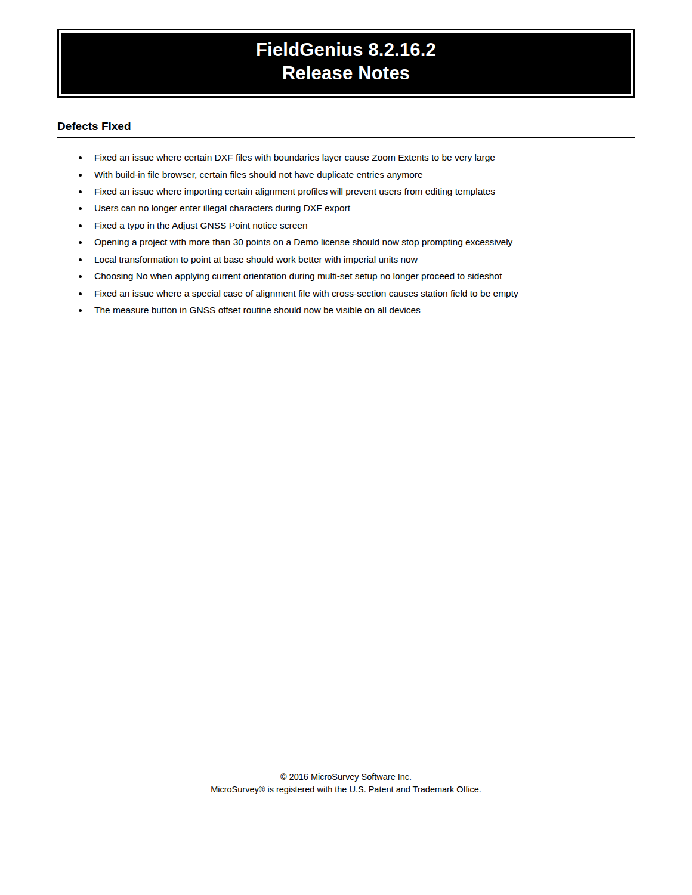FieldGenius 8.2.16.2
Release Notes
Defects Fixed
Fixed an issue where certain DXF files with boundaries layer cause Zoom Extents to be very large
With build-in file browser, certain files should not have duplicate entries anymore
Fixed an issue where importing certain alignment profiles will prevent users from editing templates
Users can no longer enter illegal characters during DXF export
Fixed a typo in the Adjust GNSS Point notice screen
Opening a project with more than 30 points on a Demo license should now stop prompting excessively
Local transformation to point at base should work better with imperial units now
Choosing No when applying current orientation during multi-set setup no longer proceed to sideshot
Fixed an issue where a special case of alignment file with cross-section causes station field to be empty
The measure button in GNSS offset routine should now be visible on all devices
© 2016 MicroSurvey Software Inc.
MicroSurvey® is registered with the U.S. Patent and Trademark Office.